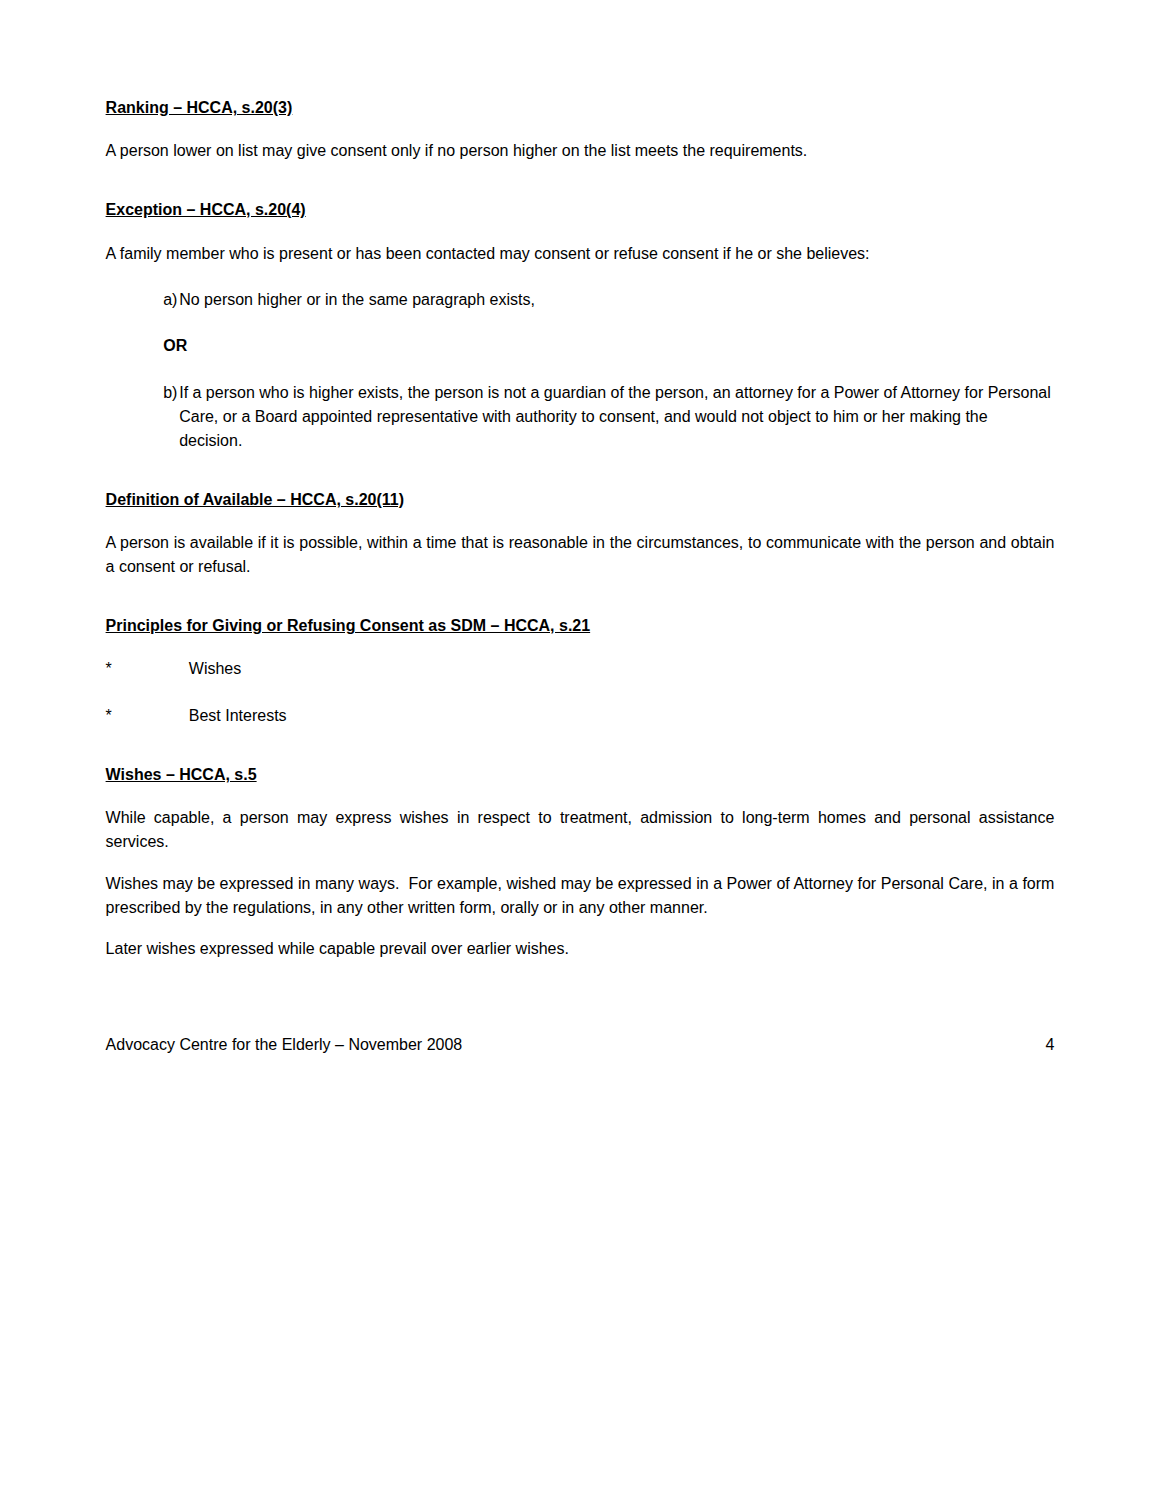Ranking – HCCA, s.20(3)
A person lower on list may give consent only if no person higher on the list meets the requirements.
Exception – HCCA, s.20(4)
A family member who is present or has been contacted may consent or refuse consent if he or she believes:
a) No person higher or in the same paragraph exists,
OR
b) If a person who is higher exists, the person is not a guardian of the person, an attorney for a Power of Attorney for Personal Care, or a Board appointed representative with authority to consent, and would not object to him or her making the decision.
Definition of Available – HCCA, s.20(11)
A person is available if it is possible, within a time that is reasonable in the circumstances, to communicate with the person and obtain a consent or refusal.
Principles for Giving or Refusing Consent as SDM – HCCA, s.21
* Wishes
* Best Interests
Wishes – HCCA, s.5
While capable, a person may express wishes in respect to treatment, admission to long-term homes and personal assistance services.
Wishes may be expressed in many ways. For example, wished may be expressed in a Power of Attorney for Personal Care, in a form prescribed by the regulations, in any other written form, orally or in any other manner.
Later wishes expressed while capable prevail over earlier wishes.
Advocacy Centre for the Elderly – November 2008 4